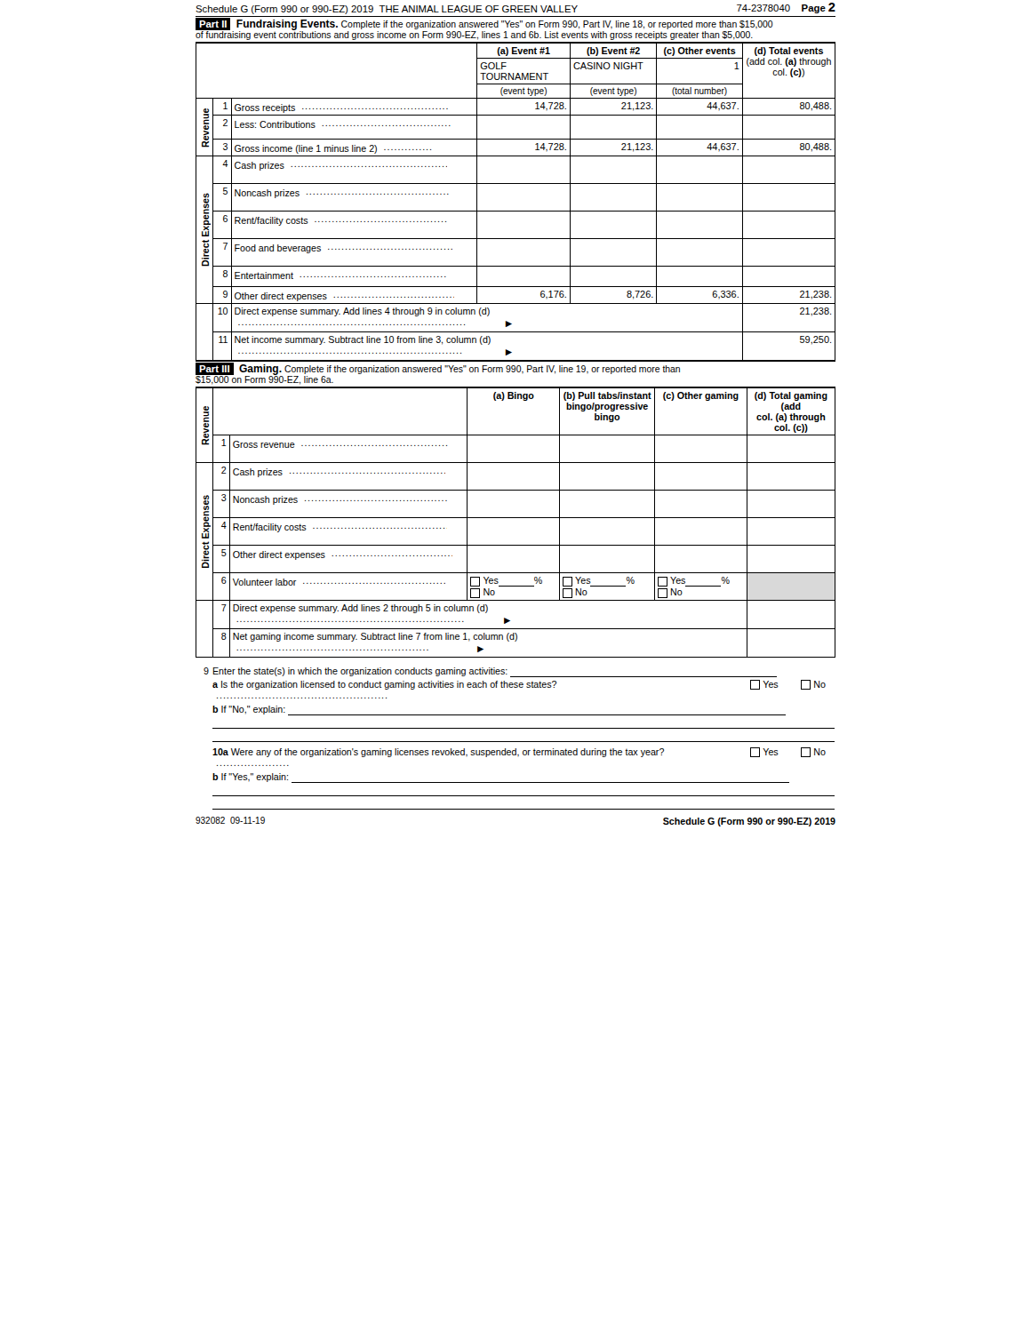Schedule G (Form 990 or 990-EZ) 2019 THE ANIMAL LEAGUE OF GREEN VALLEY
74-2378040 Page 2
Part II Fundraising Events. Complete if the organization answered "Yes" on Form 990, Part IV, line 18, or reported more than $15,000
of fundraising event contributions and gross income on Form 990-EZ, lines 1 and 6b. List events with gross receipts greater than $5,000.
| | | | (a) Event #1 | (b) Event #2 | (c) Other events | (d) Total events (add col. (a) through col. (c) ) |
| | | | GOLF TOURNAMENT | CASINO NIGHT | 1 |
| | | | (event type) | (event type) | (total number) |
| Revenue | 1 | Gross receipts ................................................. | 14,728. | 21,123. | 44,637. | 80,488. |
| 2 | Less: Contributions ......................................... | | | | |
| 3 | Gross income (line 1 minus line 2) .............. | 14,728. | 21,123. | 44,637. | 80,488. |
| Direct Expenses | 4 | Cash prizes ................................................... | | | | |
| 5 | Noncash prizes .............................................. | | | | |
| 6 | Rent/facility costs ........................................... | | | | |
| 7 | Food and beverages ....................................... | | | | |
| 8 | Entertainment ................................................ | | | | |
| 9 | Other direct expenses ..................................... | 6,176. | 8,726. | 6,336. | 21,238. |
| | 10 | Direct expense summary. Add lines 4 through 9 in column (d) ................................................................. ► | 21,238. |
| | 11 | Net income summary. Subtract line 10 from line 3, column (d) ................................................................ ► | 59,250. |
Part III Gaming. Complete if the organization answered "Yes" on Form 990, Part IV, line 19, or reported more than
$15,000 on Form 990-EZ, line 6a.
| Revenue | | | (a) Bingo | (b) Pull tabs/instant bingo/progressive bingo | (c) Other gaming | (d) Total gaming (add col. (a) through col. (c) ) |
| 1 | Gross revenue ................................................ | | | | |
| Direct Expenses | 2 | Cash prizes ................................................... | | | | |
| 3 | Noncash prizes .............................................. | | | | |
| 4 | Rent/facility costs ........................................... | | | | |
| 5 | Other direct expenses ..................................... | | | | |
| 6 | Volunteer labor ............................................... | Yes % No | Yes % No | Yes % No | |
| | 7 | Direct expense summary. Add lines 2 through 5 in column (d) ................................................................. ► | |
| | 8 | Net gaming income summary. Subtract line 7 from line 1, column (d) ....................................................... ► | |
| 9 | Enter the state(s) in which the organization conducts gaming activities: |
| | a Is the organization licensed to conduct gaming activities in each of these states? ................................................. | Yes | No |
| | b If "No," explain: |
| | 10a Were any of the organization's gaming licenses revoked, suspended, or terminated during the tax year? ..................... | Yes | No |
| | b If "Yes," explain: |
932082 09-11-19
Schedule G (Form 990 or 990-EZ) 2019